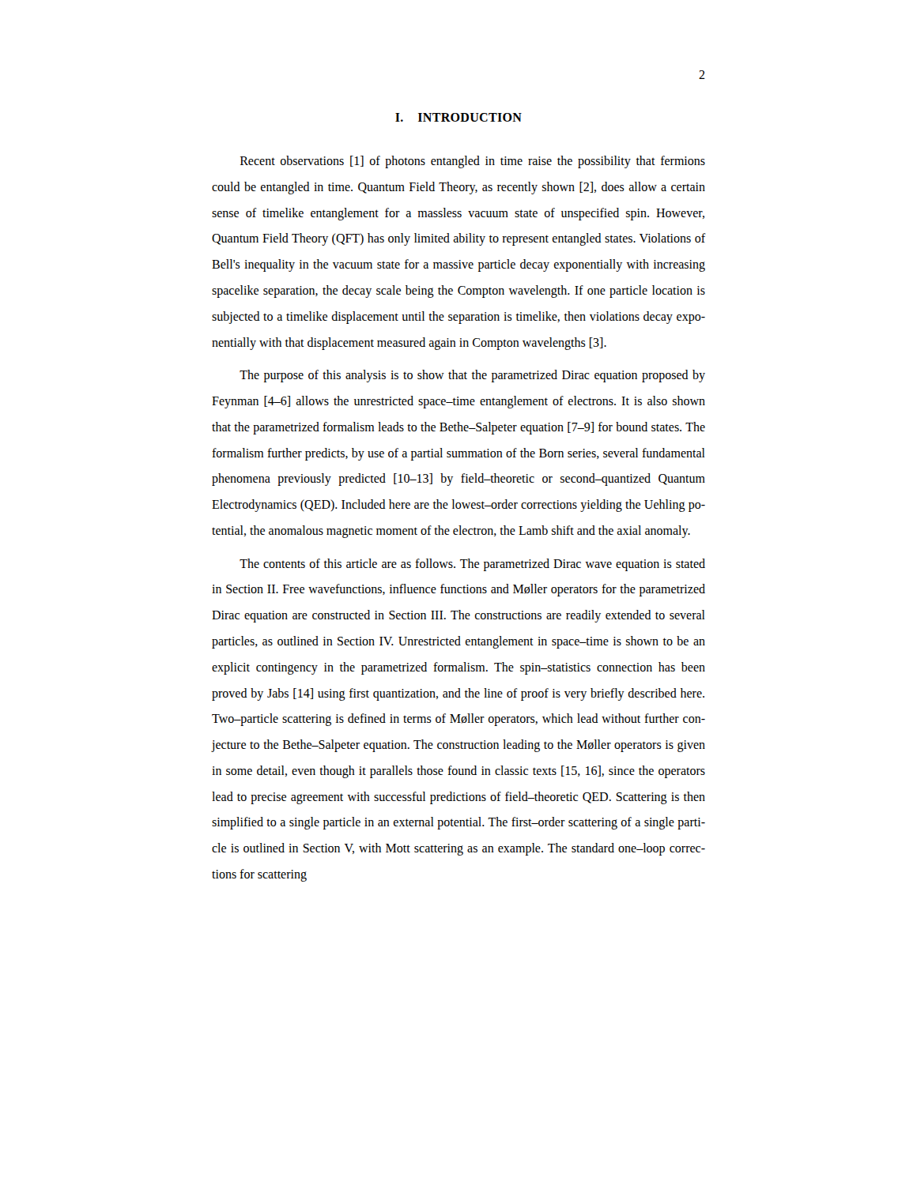2
I. INTRODUCTION
Recent observations [1] of photons entangled in time raise the possibility that fermions could be entangled in time. Quantum Field Theory, as recently shown [2], does allow a certain sense of timelike entanglement for a massless vacuum state of unspecified spin. However, Quantum Field Theory (QFT) has only limited ability to represent entangled states. Violations of Bell's inequality in the vacuum state for a massive particle decay exponentially with increasing spacelike separation, the decay scale being the Compton wavelength. If one particle location is subjected to a timelike displacement until the separation is timelike, then violations decay exponentially with that displacement measured again in Compton wavelengths [3].
The purpose of this analysis is to show that the parametrized Dirac equation proposed by Feynman [4–6] allows the unrestricted space–time entanglement of electrons. It is also shown that the parametrized formalism leads to the Bethe–Salpeter equation [7–9] for bound states. The formalism further predicts, by use of a partial summation of the Born series, several fundamental phenomena previously predicted [10–13] by field–theoretic or second–quantized Quantum Electrodynamics (QED). Included here are the lowest–order corrections yielding the Uehling potential, the anomalous magnetic moment of the electron, the Lamb shift and the axial anomaly.
The contents of this article are as follows. The parametrized Dirac wave equation is stated in Section II. Free wavefunctions, influence functions and Møller operators for the parametrized Dirac equation are constructed in Section III. The constructions are readily extended to several particles, as outlined in Section IV. Unrestricted entanglement in space–time is shown to be an explicit contingency in the parametrized formalism. The spin–statistics connection has been proved by Jabs [14] using first quantization, and the line of proof is very briefly described here. Two–particle scattering is defined in terms of Møller operators, which lead without further conjecture to the Bethe–Salpeter equation. The construction leading to the Møller operators is given in some detail, even though it parallels those found in classic texts [15, 16], since the operators lead to precise agreement with successful predictions of field–theoretic QED. Scattering is then simplified to a single particle in an external potential. The first–order scattering of a single particle is outlined in Section V, with Mott scattering as an example. The standard one–loop corrections for scattering